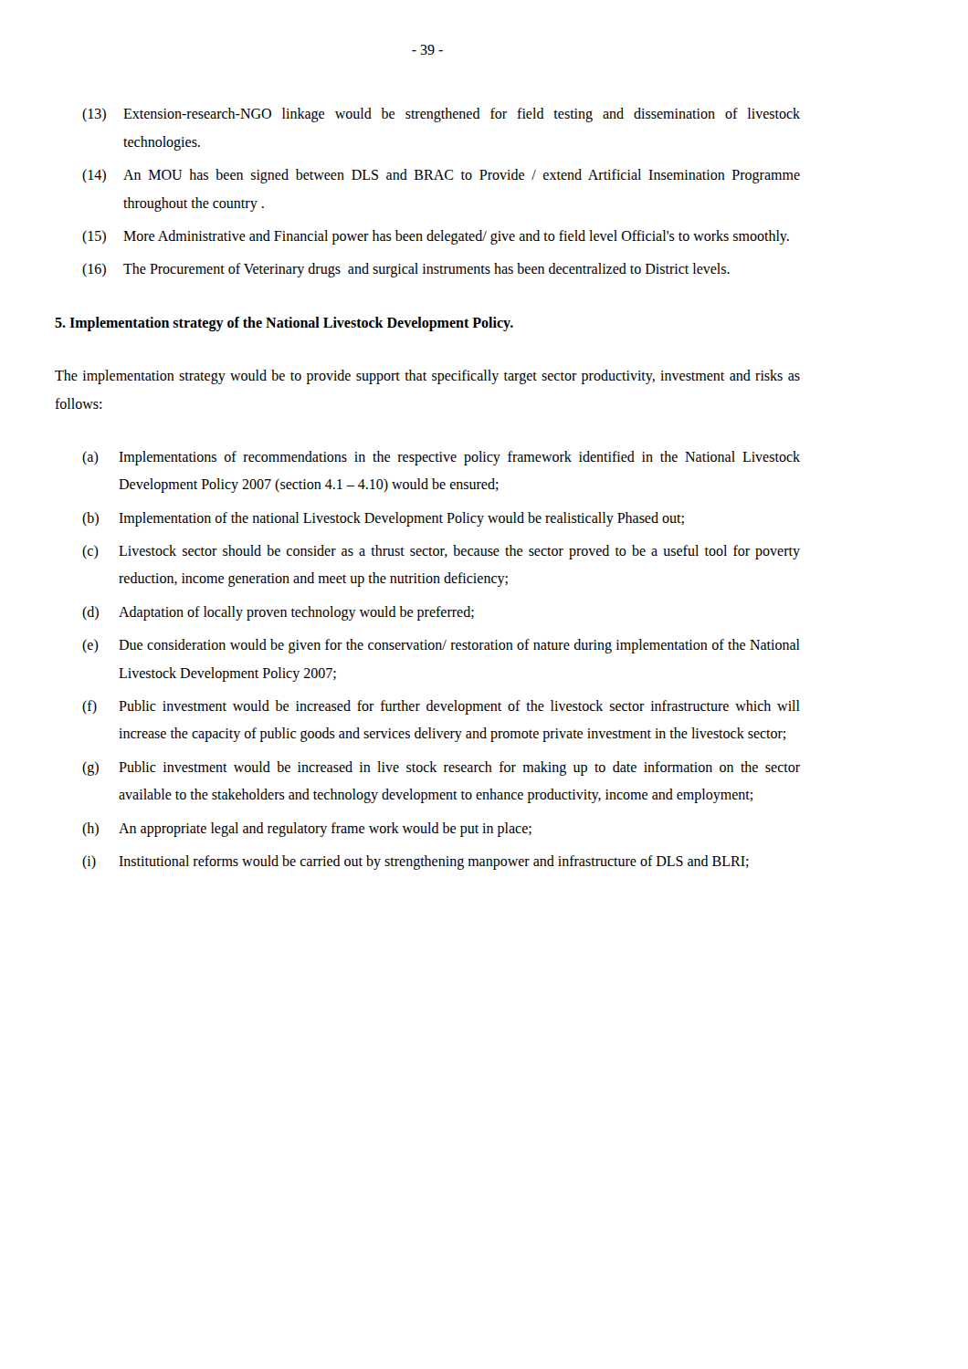- 39 -
(13) Extension-research-NGO linkage would be strengthened for field testing and dissemination of livestock technologies.
(14) An MOU has been signed between DLS and BRAC to Provide / extend Artificial Insemination Programme throughout the country .
(15) More Administrative and Financial power has been delegated/ give and to field level Official's to works smoothly.
(16) The Procurement of Veterinary drugs and surgical instruments has been decentralized to District levels.
5. Implementation strategy of the National Livestock Development Policy.
The implementation strategy would be to provide support that specifically target sector productivity, investment and risks as follows:
(a) Implementations of recommendations in the respective policy framework identified in the National Livestock Development Policy 2007 (section 4.1 – 4.10) would be ensured;
(b) Implementation of the national Livestock Development Policy would be realistically Phased out;
(c) Livestock sector should be consider as a thrust sector, because the sector proved to be a useful tool for poverty reduction, income generation and meet up the nutrition deficiency;
(d) Adaptation of locally proven technology would be preferred;
(e) Due consideration would be given for the conservation/ restoration of nature during implementation of the National Livestock Development Policy 2007;
(f) Public investment would be increased for further development of the livestock sector infrastructure which will increase the capacity of public goods and services delivery and promote private investment in the livestock sector;
(g) Public investment would be increased in live stock research for making up to date information on the sector available to the stakeholders and technology development to enhance productivity, income and employment;
(h) An appropriate legal and regulatory frame work would be put in place;
(i) Institutional reforms would be carried out by strengthening manpower and infrastructure of DLS and BLRI;